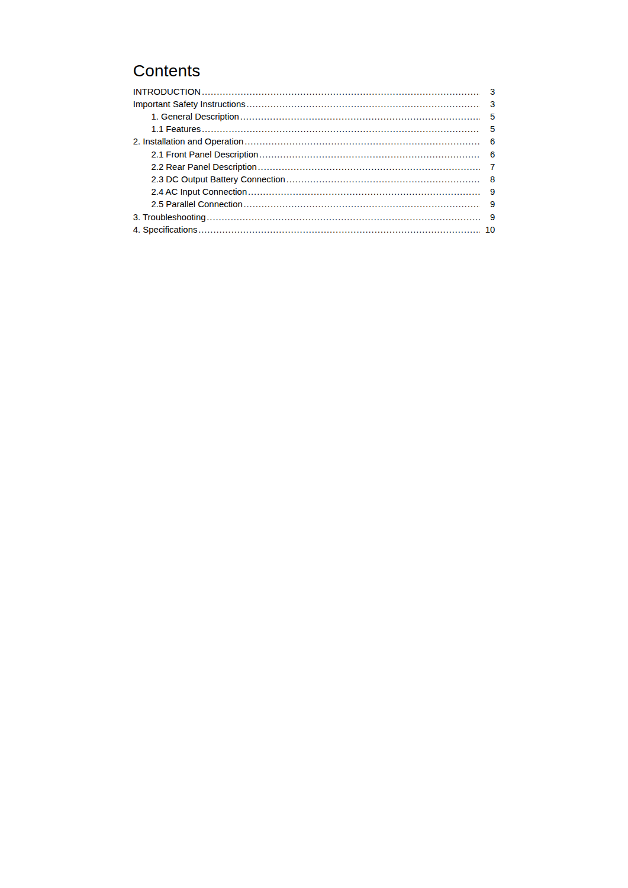Contents
INTRODUCTION .................................................................................................................................. 3
Important Safety Instructions ................................................................................................................. 3
1. General Description ......................................................................................................................... 5
1.1 Features ....................................................................................................................................... 5
2. Installation and Operation ................................................................................................................. 6
2.1 Front Panel Description ................................................................................................................. 6
2.2 Rear Panel Description ................................................................................................................... 7
2.3 DC Output Battery Connection ....................................................................................................... 8
2.4 AC Input Connection ......................................................................................................................... 9
2.5 Parallel Connection ........................................................................................................................... 9
3. Troubleshooting ................................................................................................................................. 9
4. Specifications ................................................................................................................................. 10